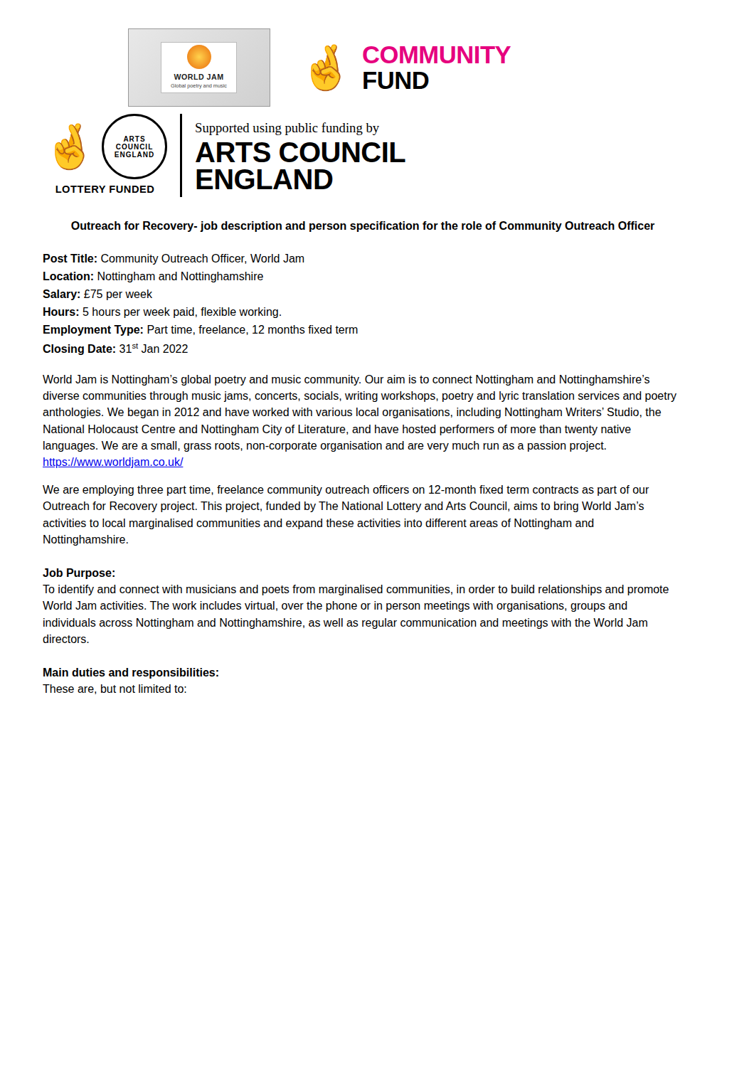WORLD JAM
Global poetry and music
🤞
COMMUNITY
FUND
🤞
ARTS
COUNCIL
ENGLAND
LOTTERY FUNDED
Supported using public funding by
ARTS COUNCIL
ENGLAND
Outreach for Recovery- job description and person specification for the role of Community Outreach Officer
Post Title: Community Outreach Officer, World Jam
Location: Nottingham and Nottinghamshire
Salary: £75 per week
Hours: 5 hours per week paid, flexible working.
Employment Type: Part time, freelance, 12 months fixed term
Closing Date: 31st Jan 2022
World Jam is Nottingham’s global poetry and music community. Our aim is to connect Nottingham and Nottinghamshire’s diverse communities through music jams, concerts, socials, writing workshops, poetry and lyric translation services and poetry anthologies. We began in 2012 and have worked with various local organisations, including Nottingham Writers’ Studio, the National Holocaust Centre and Nottingham City of Literature, and have hosted performers of more than twenty native languages. We are a small, grass roots, non-corporate organisation and are very much run as a passion project.
https://www.worldjam.co.uk/
We are employing three part time, freelance community outreach officers on 12-month fixed term contracts as part of our Outreach for Recovery project. This project, funded by The National Lottery and Arts Council, aims to bring World Jam’s activities to local marginalised communities and expand these activities into different areas of Nottingham and Nottinghamshire.
Job Purpose:
To identify and connect with musicians and poets from marginalised communities, in order to build relationships and promote World Jam activities. The work includes virtual, over the phone or in person meetings with organisations, groups and individuals across Nottingham and Nottinghamshire, as well as regular communication and meetings with the World Jam directors.
Main duties and responsibilities:
These are, but not limited to: